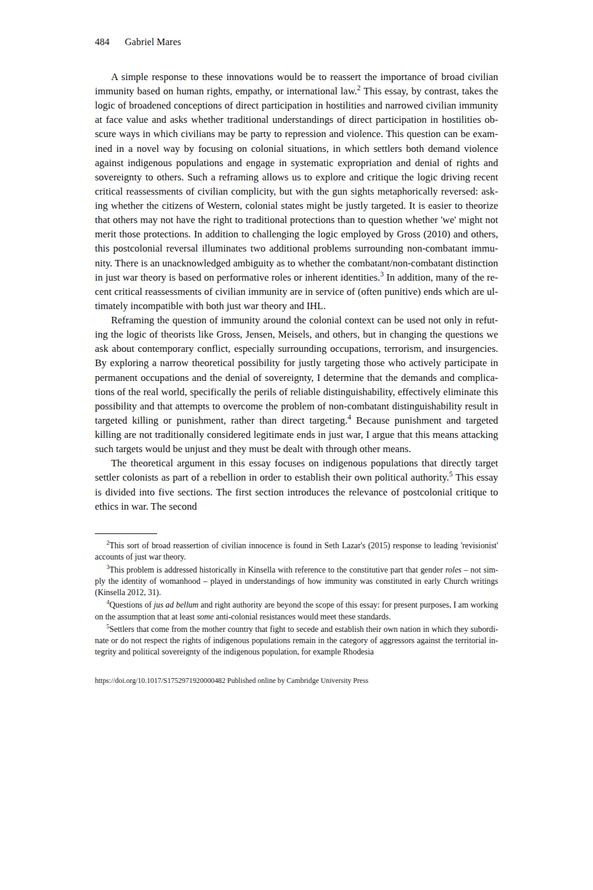484 Gabriel Mares
A simple response to these innovations would be to reassert the importance of broad civilian immunity based on human rights, empathy, or international law.2 This essay, by contrast, takes the logic of broadened conceptions of direct participation in hostilities and narrowed civilian immunity at face value and asks whether traditional understandings of direct participation in hostilities obscure ways in which civilians may be party to repression and violence. This question can be examined in a novel way by focusing on colonial situations, in which settlers both demand violence against indigenous populations and engage in systematic expropriation and denial of rights and sovereignty to others. Such a reframing allows us to explore and critique the logic driving recent critical reassessments of civilian complicity, but with the gun sights metaphorically reversed: asking whether the citizens of Western, colonial states might be justly targeted. It is easier to theorize that others may not have the right to traditional protections than to question whether 'we' might not merit those protections. In addition to challenging the logic employed by Gross (2010) and others, this postcolonial reversal illuminates two additional problems surrounding non-combatant immunity. There is an unacknowledged ambiguity as to whether the combatant/non-combatant distinction in just war theory is based on performative roles or inherent identities.3 In addition, many of the recent critical reassessments of civilian immunity are in service of (often punitive) ends which are ultimately incompatible with both just war theory and IHL.
Reframing the question of immunity around the colonial context can be used not only in refuting the logic of theorists like Gross, Jensen, Meisels, and others, but in changing the questions we ask about contemporary conflict, especially surrounding occupations, terrorism, and insurgencies. By exploring a narrow theoretical possibility for justly targeting those who actively participate in permanent occupations and the denial of sovereignty, I determine that the demands and complications of the real world, specifically the perils of reliable distinguishability, effectively eliminate this possibility and that attempts to overcome the problem of non-combatant distinguishability result in targeted killing or punishment, rather than direct targeting.4 Because punishment and targeted killing are not traditionally considered legitimate ends in just war, I argue that this means attacking such targets would be unjust and they must be dealt with through other means.
The theoretical argument in this essay focuses on indigenous populations that directly target settler colonists as part of a rebellion in order to establish their own political authority.5 This essay is divided into five sections. The first section introduces the relevance of postcolonial critique to ethics in war. The second
2This sort of broad reassertion of civilian innocence is found in Seth Lazar's (2015) response to leading 'revisionist' accounts of just war theory.
3This problem is addressed historically in Kinsella with reference to the constitutive part that gender roles – not simply the identity of womanhood – played in understandings of how immunity was constituted in early Church writings (Kinsella 2012, 31).
4Questions of jus ad bellum and right authority are beyond the scope of this essay: for present purposes, I am working on the assumption that at least some anti-colonial resistances would meet these standards.
5Settlers that come from the mother country that fight to secede and establish their own nation in which they subordinate or do not respect the rights of indigenous populations remain in the category of aggressors against the territorial integrity and political sovereignty of the indigenous population, for example Rhodesia
https://doi.org/10.1017/S1752971920000482 Published online by Cambridge University Press